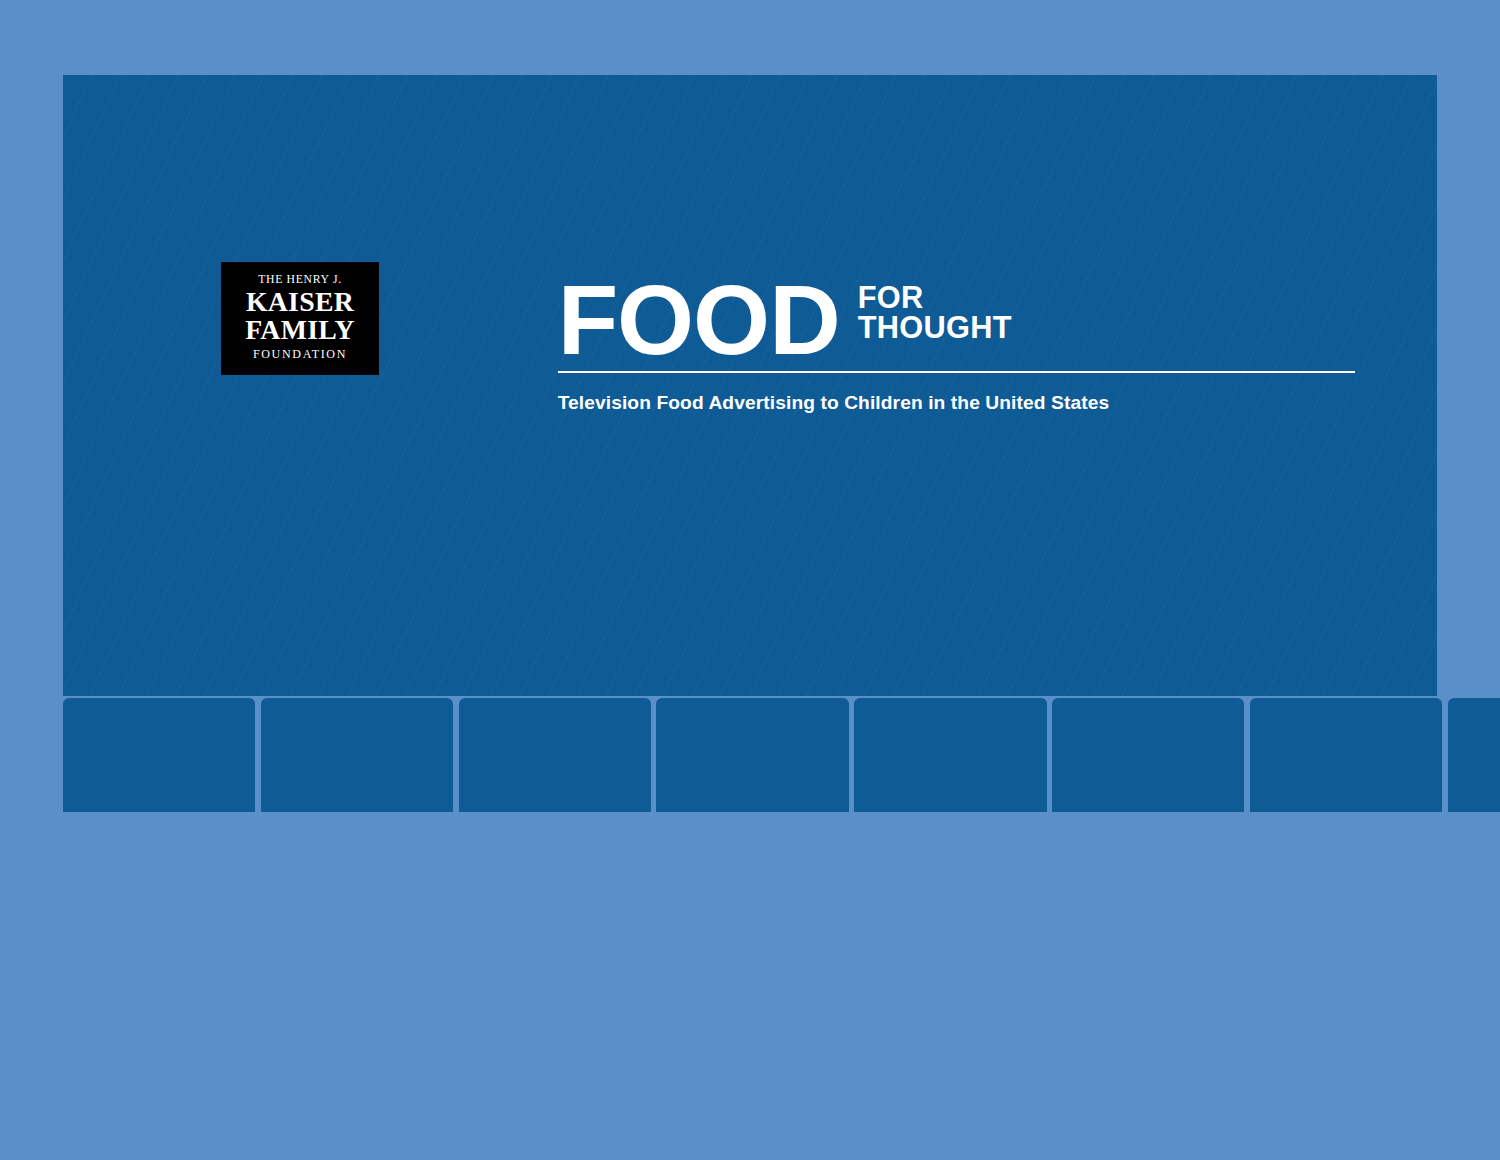THE HENRY J.
KAISER FAMILY
FOUNDATION
FOOD
FOR THOUGHT
Television Food Advertising to Children in the United States
Cover of the report “Food for Thought: Television Food Advertising to Children in the United States,” published by The Henry J. Kaiser Family Foundation. A row of television icons displays images of donuts, cookies, lollipops, soda, pizza, candy, burgers, pretzels, and breakfast sandwiches.